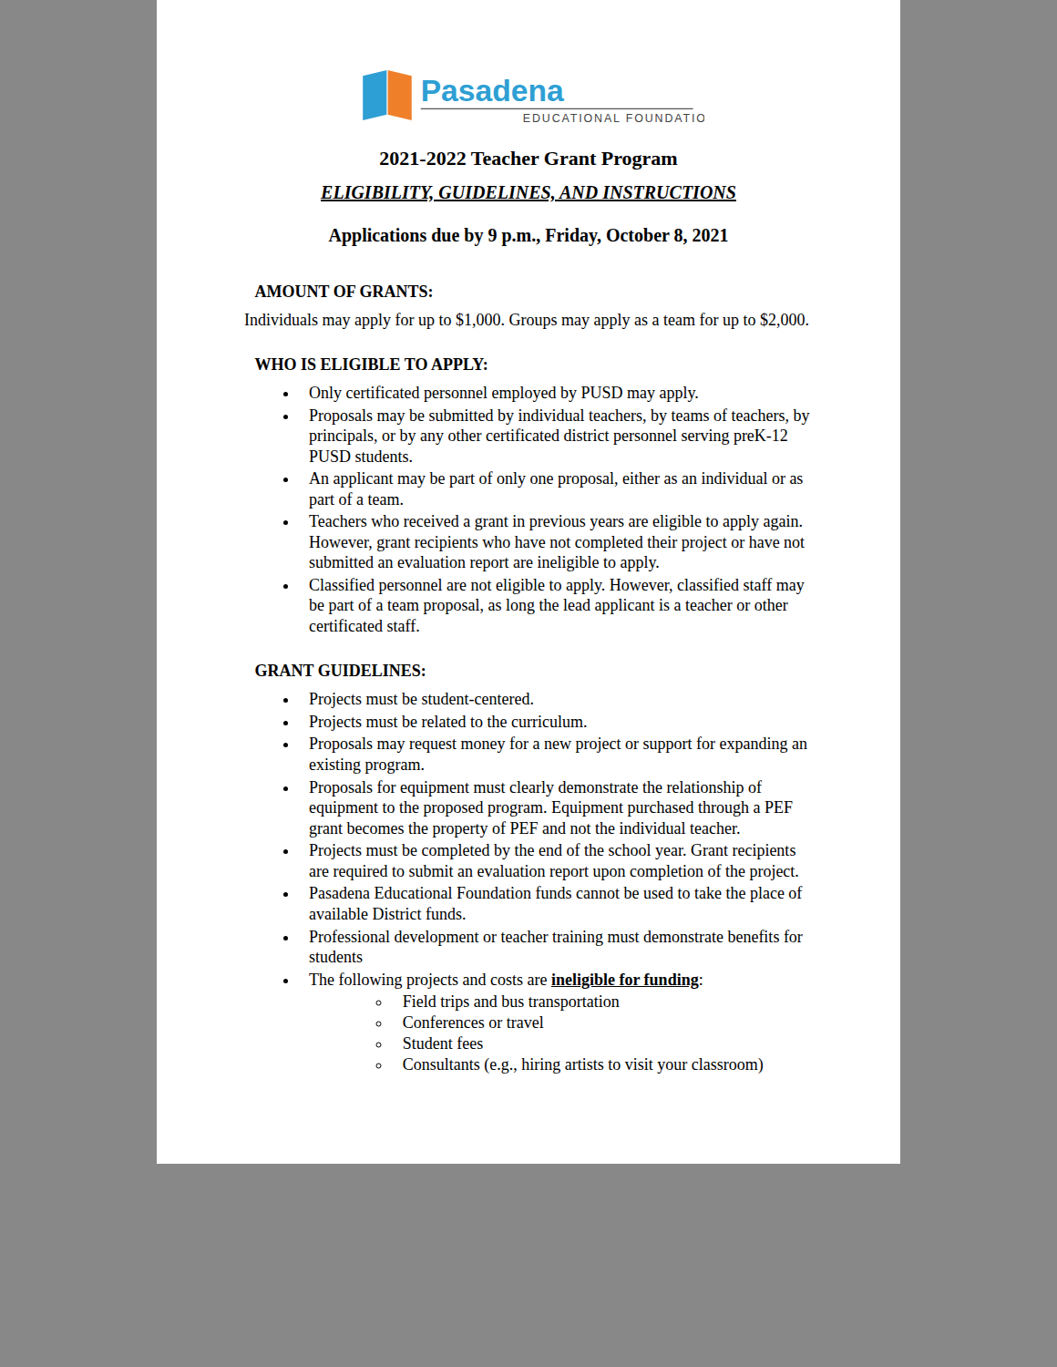2021-2022 Teacher Grant Program
ELIGIBILITY, GUIDELINES, AND INSTRUCTIONS
Applications due by 9 p.m., Friday, October 8, 2021
AMOUNT OF GRANTS:
Individuals may apply for up to $1,000. Groups may apply as a team for up to $2,000.
WHO IS ELIGIBLE TO APPLY:
Only certificated personnel employed by PUSD may apply.
Proposals may be submitted by individual teachers, by teams of teachers, by principals, or by any other certificated district personnel serving preK-12 PUSD students.
An applicant may be part of only one proposal, either as an individual or as part of a team.
Teachers who received a grant in previous years are eligible to apply again. However, grant recipients who have not completed their project or have not submitted an evaluation report are ineligible to apply.
Classified personnel are not eligible to apply. However, classified staff may be part of a team proposal, as long the lead applicant is a teacher or other certificated staff.
GRANT GUIDELINES:
Projects must be student-centered.
Projects must be related to the curriculum.
Proposals may request money for a new project or support for expanding an existing program.
Proposals for equipment must clearly demonstrate the relationship of equipment to the proposed program. Equipment purchased through a PEF grant becomes the property of PEF and not the individual teacher.
Projects must be completed by the end of the school year. Grant recipients are required to submit an evaluation report upon completion of the project.
Pasadena Educational Foundation funds cannot be used to take the place of available District funds.
Professional development or teacher training must demonstrate benefits for students
The following projects and costs are ineligible for funding:
Field trips and bus transportation
Conferences or travel
Student fees
Consultants (e.g., hiring artists to visit your classroom)